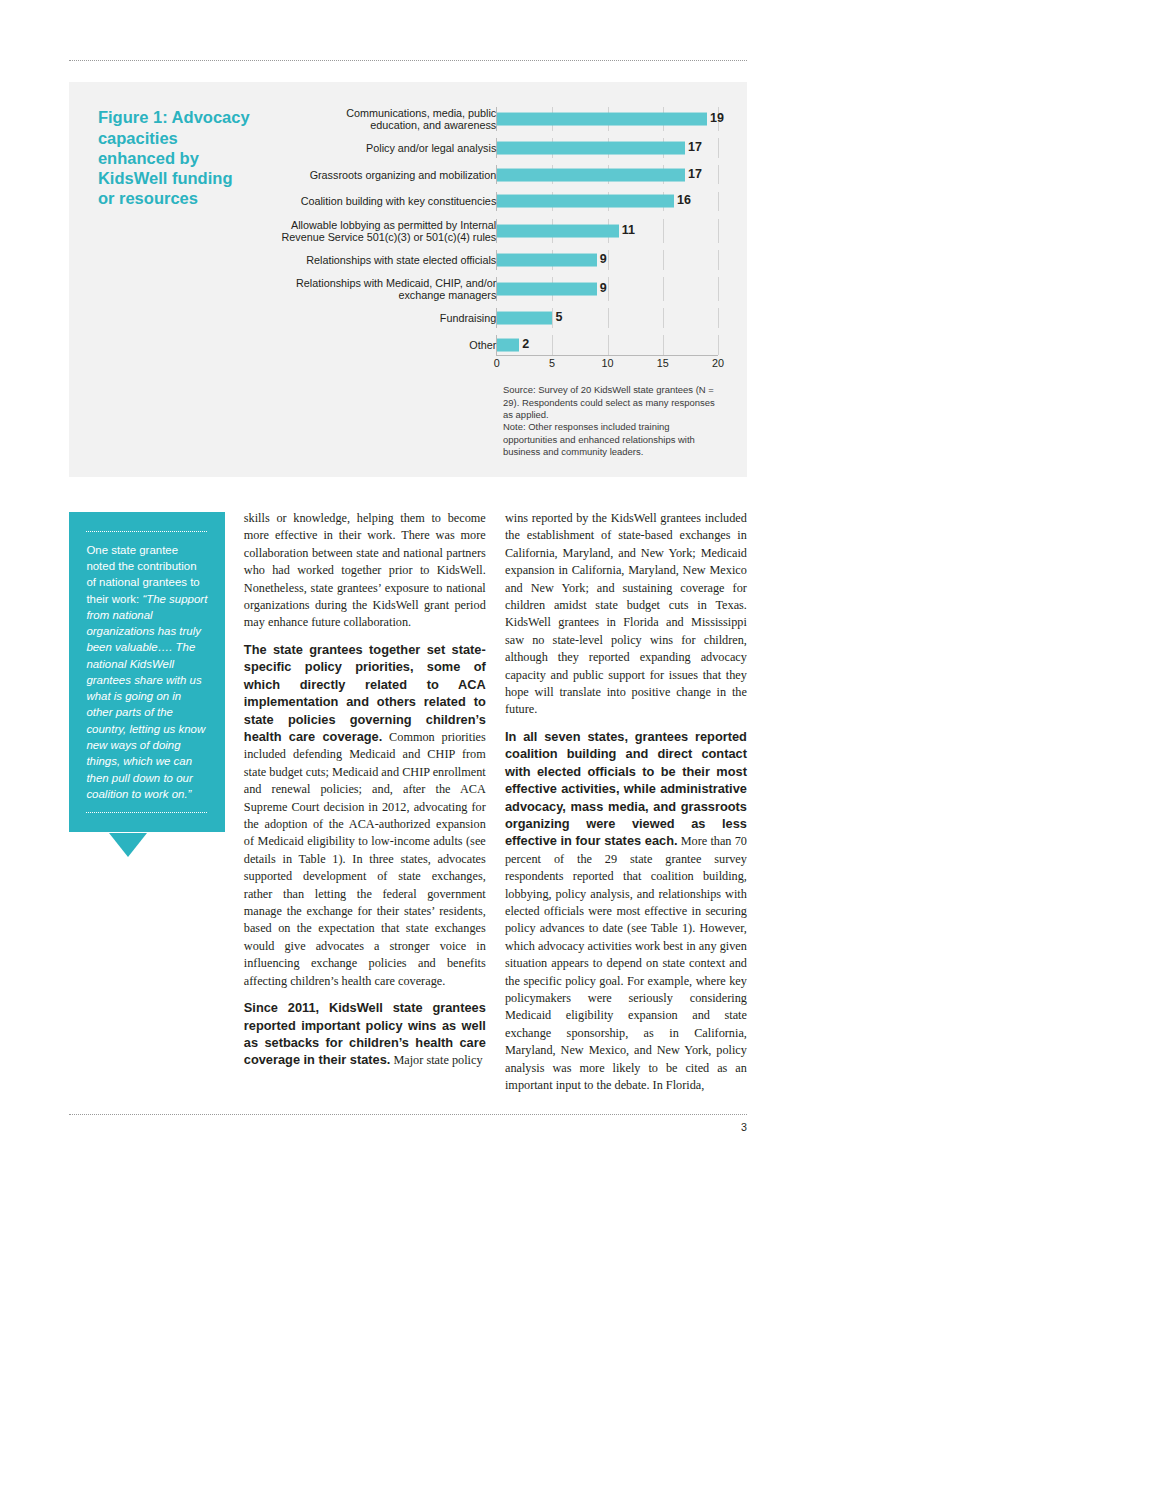Figure 1: Advocacy capacities enhanced by KidsWell funding or resources
| Communications, media, public education, and awareness | 19 |
| Policy and/or legal analysis | 17 |
| Grassroots organizing and mobilization | 17 |
| Coalition building with key constituencies | 16 |
| Allowable lobbying as permitted by Internal Revenue Service 501(c)(3) or 501(c)(4) rules | 11 |
| Relationships with state elected officials | 9 |
| Relationships with Medicaid, CHIP, and/or exchange managers | 9 |
| Fundraising | 5 |
| Other | 2 |
| | 0 5 10 15 20 |
Source: Survey of 20 KidsWell state grantees (N = 29). Respondents could select as many responses as applied.
Note: Other responses included training opportunities and enhanced relationships with business and community leaders.
One state grantee noted the contribution of national grantees to their work: “The support from national organizations has truly been valuable…. The national KidsWell grantees share with us what is going on in other parts of the country, letting us know new ways of doing things, which we can then pull down to our coalition to work on.”
skills or knowledge, helping them to become more effective in their work. There was more collaboration between state and national partners who had worked together prior to KidsWell. Nonetheless, state grantees’ exposure to national organizations during the KidsWell grant period may enhance future collaboration.
The state grantees together set state-specific policy priorities, some of which directly related to ACA implementation and others related to state policies governing children’s health care coverage. Common priorities included defending Medicaid and CHIP from state budget cuts; Medicaid and CHIP enrollment and renewal policies; and, after the ACA Supreme Court decision in 2012, advocating for the adoption of the ACA-authorized expansion of Medicaid eligibility to low-income adults (see details in Table 1). In three states, advocates supported development of state exchanges, rather than letting the federal government manage the exchange for their states’ residents, based on the expectation that state exchanges would give advocates a stronger voice in influencing exchange policies and benefits affecting children’s health care coverage.
Since 2011, KidsWell state grantees reported important policy wins as well as setbacks for children’s health care coverage in their states. Major state policy
wins reported by the KidsWell grantees included the establishment of state-based exchanges in California, Maryland, and New York; Medicaid expansion in California, Maryland, New Mexico and New York; and sustaining coverage for children amidst state budget cuts in Texas. KidsWell grantees in Florida and Mississippi saw no state-level policy wins for children, although they reported expanding advocacy capacity and public support for issues that they hope will translate into positive change in the future.
In all seven states, grantees reported coalition building and direct contact with elected officials to be their most effective activities, while administrative advocacy, mass media, and grassroots organizing were viewed as less effective in four states each. More than 70 percent of the 29 state grantee survey respondents reported that coalition building, lobbying, policy analysis, and relationships with elected officials were most effective in securing policy advances to date (see Table 1). However, which advocacy activities work best in any given situation appears to depend on state context and the specific policy goal. For example, where key policymakers were seriously considering Medicaid eligibility expansion and state exchange sponsorship, as in California, Maryland, New Mexico, and New York, policy analysis was more likely to be cited as an important input to the debate. In Florida,
3